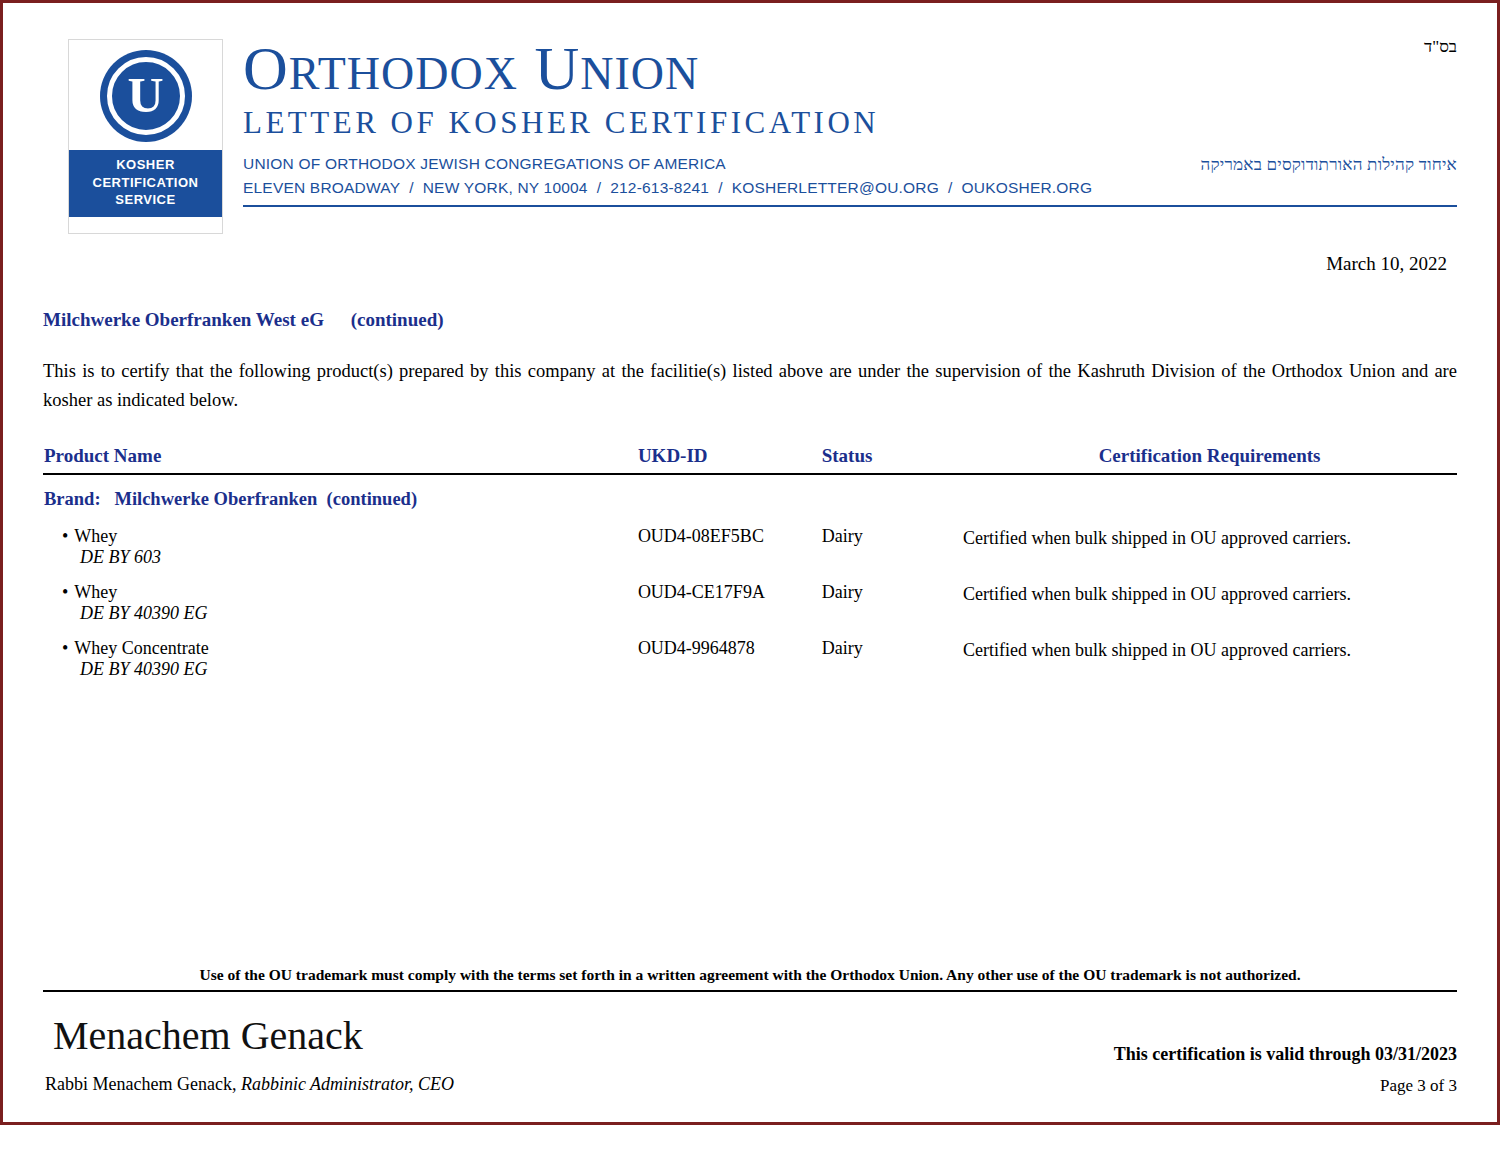בס"ד
U
KOSHER
CERTIFICATION
SERVICE
ORTHODOX UNION
LETTER OF KOSHER CERTIFICATION
איחוד קהילות האורתודוקסים באמריקה UNION OF ORTHODOX JEWISH CONGREGATIONS OF AMERICA
ELEVEN BROADWAY / NEW YORK, NY 10004 / 212-613-8241 / KOSHERLETTER@OU.ORG / OUKOSHER.ORG
March 10, 2022
Milchwerke Oberfranken West eG (continued)
This is to certify that the following product(s) prepared by this company at the facilitie(s) listed above are under the supervision of the Kashruth Division of the Orthodox Union and are kosher as indicated below.
| Product Name | UKD-ID | Status | Certification Requirements |
| --- | --- | --- | --- |
| Brand: Milchwerke Oberfranken (continued) |
| • Whey DE BY 603 | OUD4-08EF5BC | Dairy | Certified when bulk shipped in OU approved carriers. |
| • Whey DE BY 40390 EG | OUD4-CE17F9A | Dairy | Certified when bulk shipped in OU approved carriers. |
| • Whey Concentrate DE BY 40390 EG | OUD4-9964878 | Dairy | Certified when bulk shipped in OU approved carriers. |
Use of the OU trademark must comply with the terms set forth in a written agreement with the Orthodox Union. Any other use of the OU trademark is not authorized.
Menachem Genack
Rabbi Menachem Genack, Rabbinic Administrator, CEO
This certification is valid through 03/31/2023
Page 3 of 3